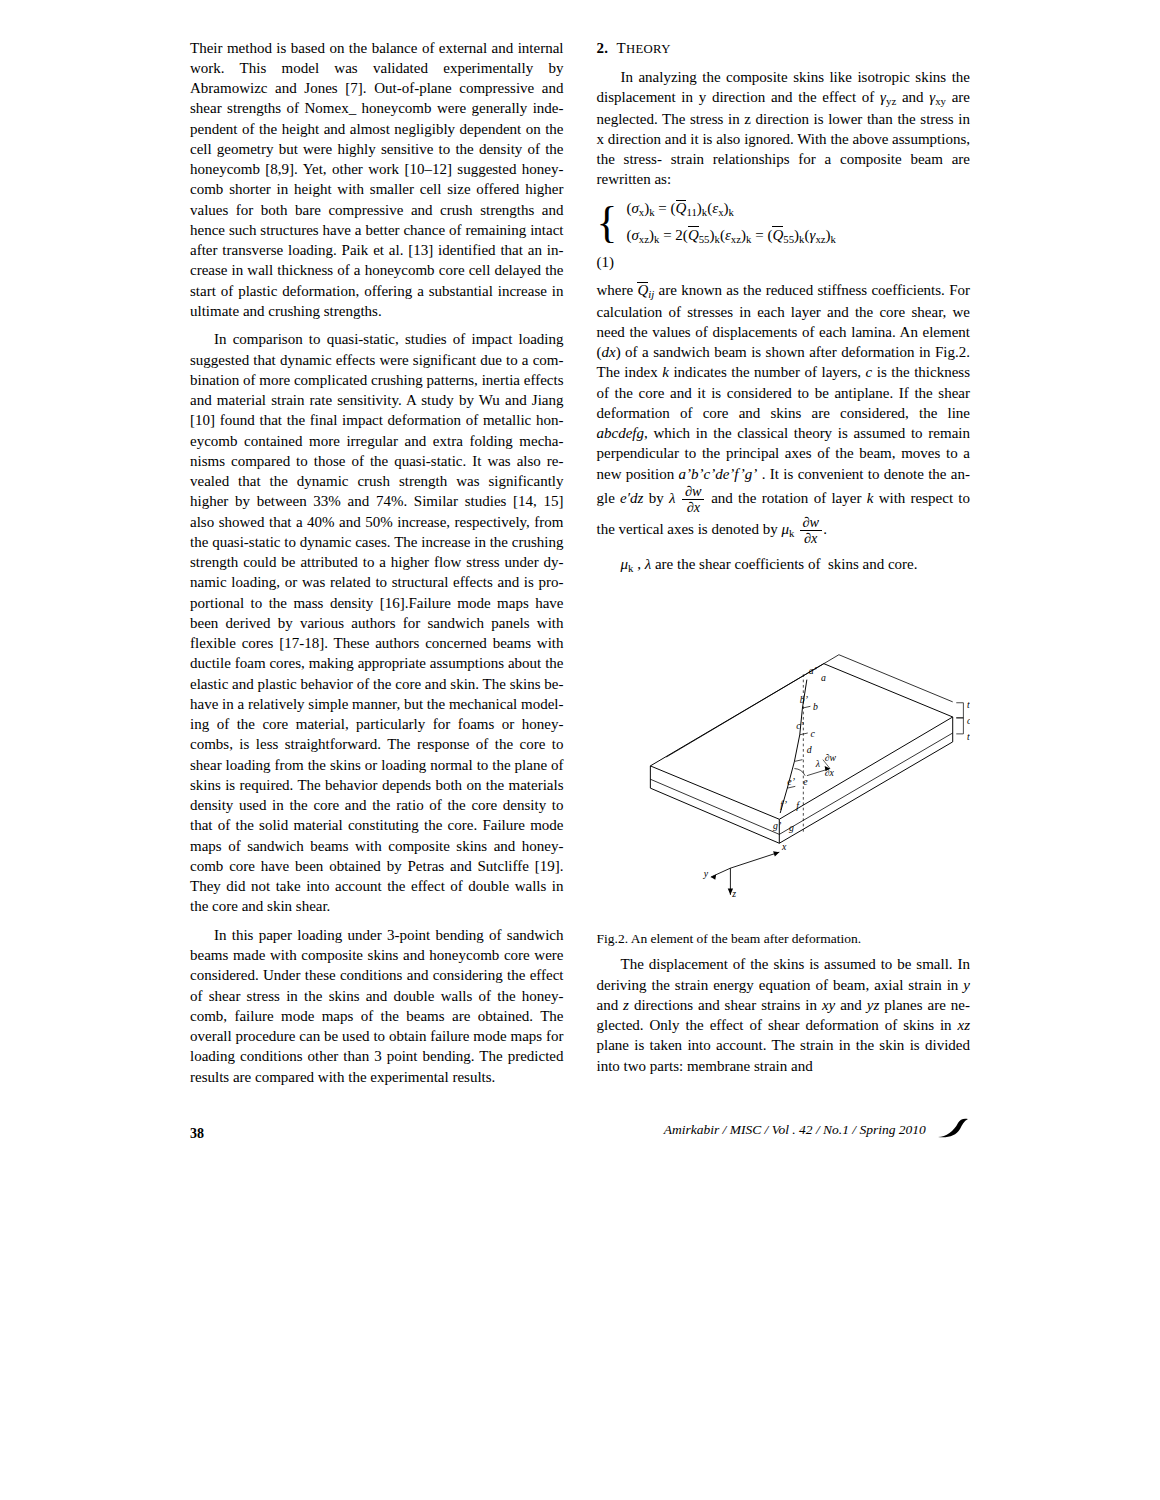Their method is based on the balance of external and internal work. This model was validated experimentally by Abramowizc and Jones [7]. Out-of-plane compressive and shear strengths of Nomex_ honeycomb were generally independent of the height and almost negligibly dependent on the cell geometry but were highly sensitive to the density of the honeycomb [8,9]. Yet, other work [10–12] suggested honeycomb shorter in height with smaller cell size offered higher values for both bare compressive and crush strengths and hence such structures have a better chance of remaining intact after transverse loading. Paik et al. [13] identified that an increase in wall thickness of a honeycomb core cell delayed the start of plastic deformation, offering a substantial increase in ultimate and crushing strengths.
In comparison to quasi-static, studies of impact loading suggested that dynamic effects were significant due to a combination of more complicated crushing patterns, inertia effects and material strain rate sensitivity. A study by Wu and Jiang [10] found that the final impact deformation of metallic honeycomb contained more irregular and extra folding mechanisms compared to those of the quasi-static. It was also revealed that the dynamic crush strength was significantly higher by between 33% and 74%. Similar studies [14, 15] also showed that a 40% and 50% increase, respectively, from the quasi-static to dynamic cases. The increase in the crushing strength could be attributed to a higher flow stress under dynamic loading, or was related to structural effects and is proportional to the mass density [16].Failure mode maps have been derived by various authors for sandwich panels with flexible cores [17-18]. These authors concerned beams with ductile foam cores, making appropriate assumptions about the elastic and plastic behavior of the core and skin. The skins behave in a relatively simple manner, but the mechanical modeling of the core material, particularly for foams or honeycombs, is less straightforward. The response of the core to shear loading from the skins or loading normal to the plane of skins is required. The behavior depends both on the materials density used in the core and the ratio of the core density to that of the solid material constituting the core. Failure mode maps of sandwich beams with composite skins and honeycomb core have been obtained by Petras and Sutcliffe [19]. They did not take into account the effect of double walls in the core and skin shear.
In this paper loading under 3-point bending of sandwich beams made with composite skins and honeycomb core were considered. Under these conditions and considering the effect of shear stress in the skins and double walls of the honeycomb, failure mode maps of the beams are obtained. The overall procedure can be used to obtain failure mode maps for loading conditions other than 3 point bending. The predicted results are compared with the experimental results.
2. THEORY
In analyzing the composite skins like isotropic skins the displacement in y direction and the effect of γyz and γxy are neglected. The stress in z direction is lower than the stress in x direction and it is also ignored. With the above assumptions, the stress- strain relationships for a composite beam are rewritten as:
{ (σx)k = (Q11)k(εx)k (σxz)k = 2(Q55)k(εxz)k = (Q55)k(γxz)k
(1)
where Qij are known as the reduced stiffness coefficients. For calculation of stresses in each layer and the core shear, we need the values of displacements of each lamina. An element (dx) of a sandwich beam is shown after deformation in Fig.2. The index k indicates the number of layers, c is the thickness of the core and it is considered to be antiplane. If the shear deformation of core and skins are considered, the line abcdefg, which in the classical theory is assumed to remain perpendicular to the principal axes of the beam, moves to a new position a’b’c’de’f’g’ . It is convenient to denote the angle e′dz by λ ∂w∂x and the rotation of layer k with respect to the vertical axes is denoted by μk ∂w∂x.
μk , λ are the shear coefficients of skins and core.
a’ a b’ b c’ c d e’ e f’ f g’ g λ ∂w ∂x t c t x z y
Fig.2. An element of the beam after deformation.
The displacement of the skins is assumed to be small. In deriving the strain energy equation of beam, axial strain in y and z directions and shear strains in xy and yz planes are neglected. Only the effect of shear deformation of skins in xz plane is taken into account. The strain in the skin is divided into two parts: membrane strain and
38
Amirkabir / MISC / Vol . 42 / No.1 / Spring 2010